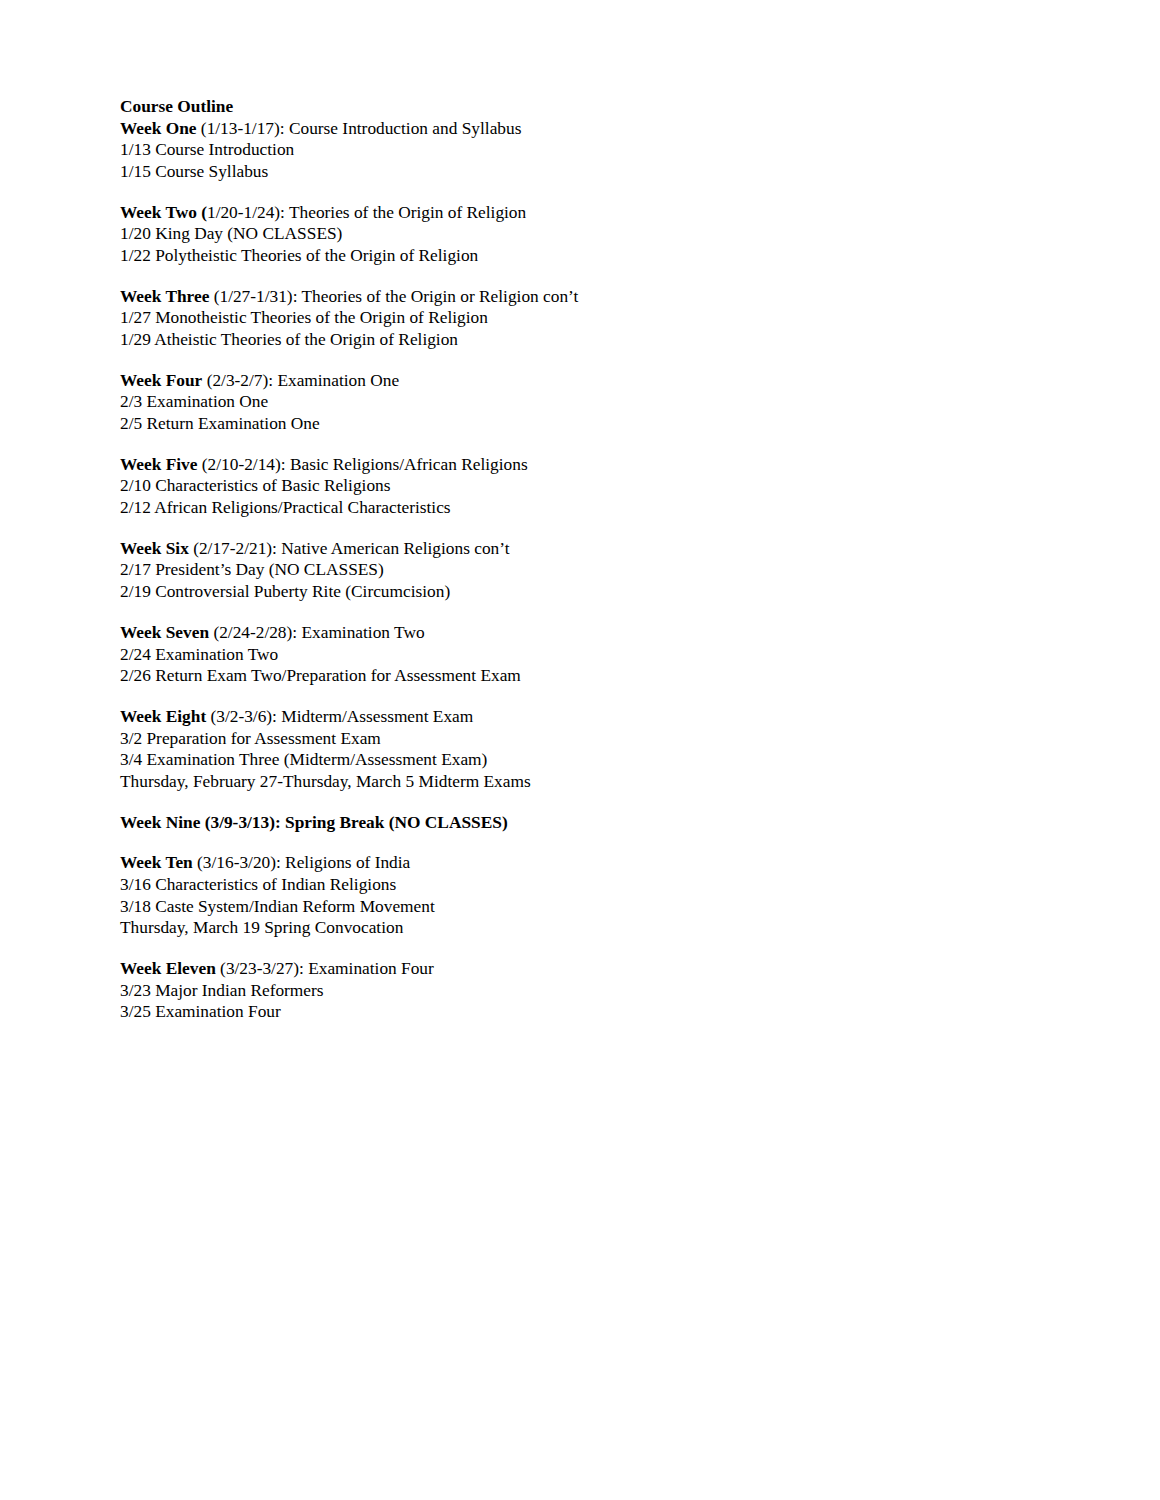Course Outline
Week One (1/13-1/17): Course Introduction and Syllabus
1/13 Course Introduction
1/15 Course Syllabus
Week Two (1/20-1/24): Theories of the Origin of Religion
1/20 King Day (NO CLASSES)
1/22 Polytheistic Theories of the Origin of Religion
Week Three (1/27-1/31): Theories of the Origin or Religion con’t
1/27 Monotheistic Theories of the Origin of Religion
1/29 Atheistic Theories of the Origin of Religion
Week Four (2/3-2/7): Examination One
2/3 Examination One
2/5 Return Examination One
Week Five (2/10-2/14): Basic Religions/African Religions
2/10 Characteristics of Basic Religions
2/12 African Religions/Practical Characteristics
Week Six (2/17-2/21): Native American Religions con’t
2/17 President’s Day (NO CLASSES)
2/19 Controversial Puberty Rite (Circumcision)
Week Seven (2/24-2/28): Examination Two
2/24 Examination Two
2/26 Return Exam Two/Preparation for Assessment Exam
Week Eight (3/2-3/6): Midterm/Assessment Exam
3/2 Preparation for Assessment Exam
3/4 Examination Three (Midterm/Assessment Exam)
Thursday, February 27-Thursday, March 5 Midterm Exams
Week Nine (3/9-3/13): Spring Break (NO CLASSES)
Week Ten (3/16-3/20): Religions of India
3/16 Characteristics of Indian Religions
3/18 Caste System/Indian Reform Movement
Thursday, March 19 Spring Convocation
Week Eleven (3/23-3/27): Examination Four
3/23 Major Indian Reformers
3/25 Examination Four